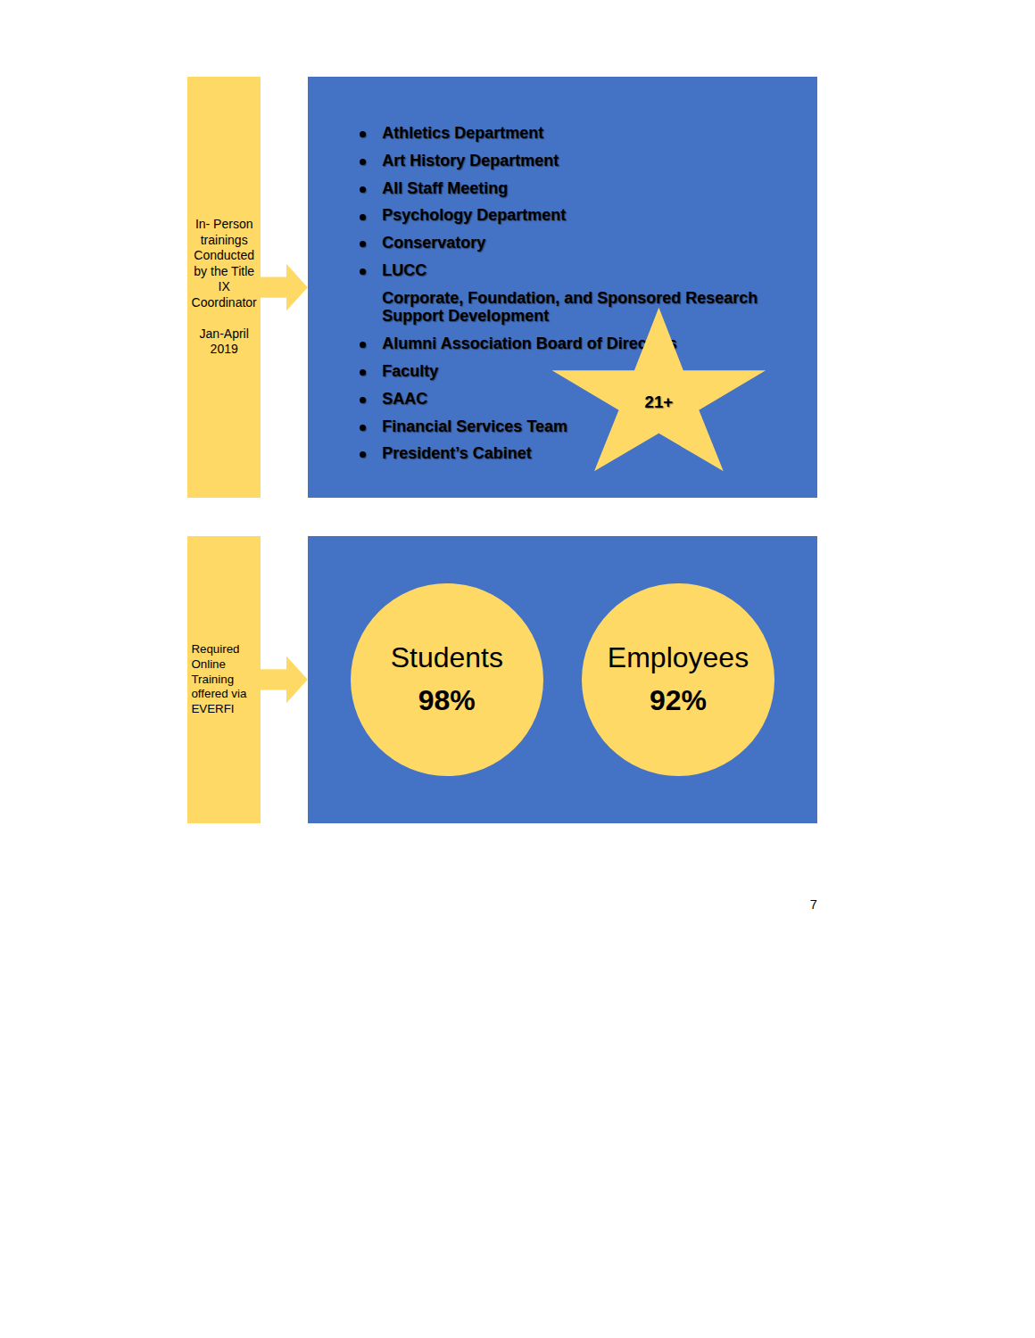In- Person trainings Conducted by the Title IX Coordinator
Jan-April 2019
Athletics Department
Art History Department
All Staff Meeting
Psychology Department
Conservatory
LUCC
Corporate, Foundation, and Sponsored Research Support Development
Alumni Association Board of Directors
Faculty
SAAC
Financial Services Team
President’s Cabinet
21+
Required Online Training offered via EVERFI
Students
98%
Employees
92%
7